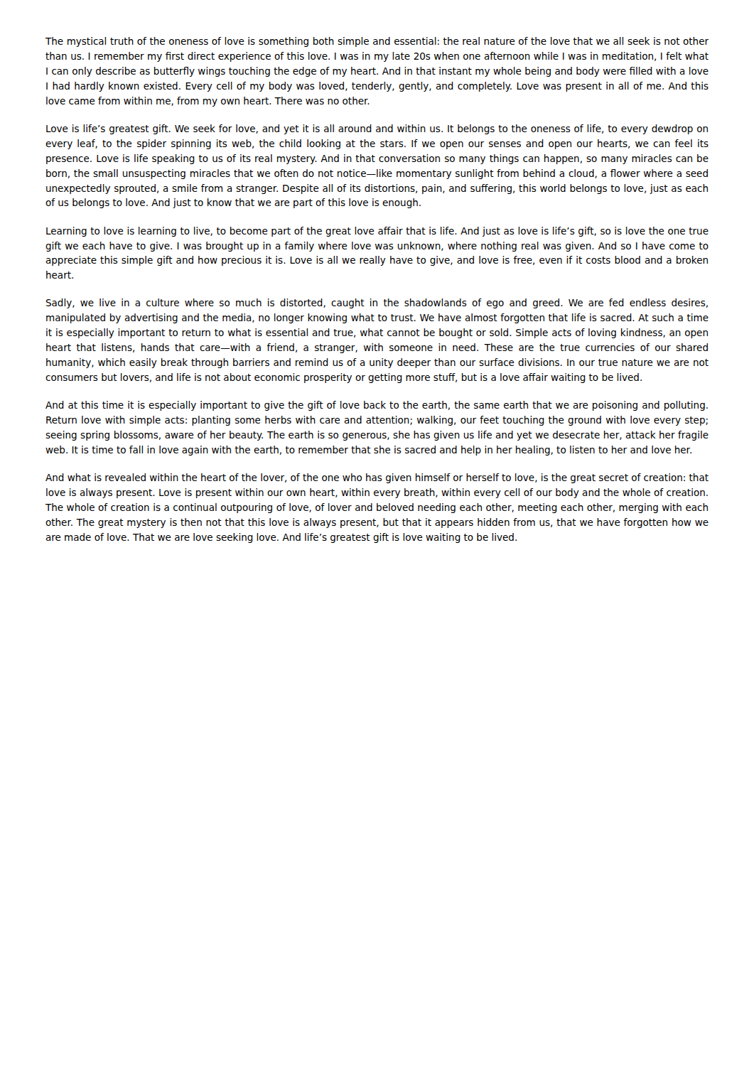The mystical truth of the oneness of love is something both simple and essential: the real nature of the love that we all seek is not other than us. I remember my first direct experience of this love. I was in my late 20s when one afternoon while I was in meditation, I felt what I can only describe as butterfly wings touching the edge of my heart. And in that instant my whole being and body were filled with a love I had hardly known existed. Every cell of my body was loved, tenderly, gently, and completely. Love was present in all of me. And this love came from within me, from my own heart. There was no other.
Love is life’s greatest gift. We seek for love, and yet it is all around and within us. It belongs to the oneness of life, to every dewdrop on every leaf, to the spider spinning its web, the child looking at the stars. If we open our senses and open our hearts, we can feel its presence. Love is life speaking to us of its real mystery. And in that conversation so many things can happen, so many miracles can be born, the small unsuspecting miracles that we often do not notice—like momentary sunlight from behind a cloud, a flower where a seed unexpectedly sprouted, a smile from a stranger. Despite all of its distortions, pain, and suffering, this world belongs to love, just as each of us belongs to love. And just to know that we are part of this love is enough.
Learning to love is learning to live, to become part of the great love affair that is life. And just as love is life’s gift, so is love the one true gift we each have to give. I was brought up in a family where love was unknown, where nothing real was given. And so I have come to appreciate this simple gift and how precious it is. Love is all we really have to give, and love is free, even if it costs blood and a broken heart.
Sadly, we live in a culture where so much is distorted, caught in the shadowlands of ego and greed. We are fed endless desires, manipulated by advertising and the media, no longer knowing what to trust. We have almost forgotten that life is sacred. At such a time it is especially important to return to what is essential and true, what cannot be bought or sold. Simple acts of loving kindness, an open heart that listens, hands that care—with a friend, a stranger, with someone in need. These are the true currencies of our shared humanity, which easily break through barriers and remind us of a unity deeper than our surface divisions. In our true nature we are not consumers but lovers, and life is not about economic prosperity or getting more stuff, but is a love affair waiting to be lived.
And at this time it is especially important to give the gift of love back to the earth, the same earth that we are poisoning and polluting. Return love with simple acts: planting some herbs with care and attention; walking, our feet touching the ground with love every step; seeing spring blossoms, aware of her beauty. The earth is so generous, she has given us life and yet we desecrate her, attack her fragile web. It is time to fall in love again with the earth, to remember that she is sacred and help in her healing, to listen to her and love her.
And what is revealed within the heart of the lover, of the one who has given himself or herself to love, is the great secret of creation: that love is always present. Love is present within our own heart, within every breath, within every cell of our body and the whole of creation. The whole of creation is a continual outpouring of love, of lover and beloved needing each other, meeting each other, merging with each other. The great mystery is then not that this love is always present, but that it appears hidden from us, that we have forgotten how we are made of love. That we are love seeking love. And life’s greatest gift is love waiting to be lived.